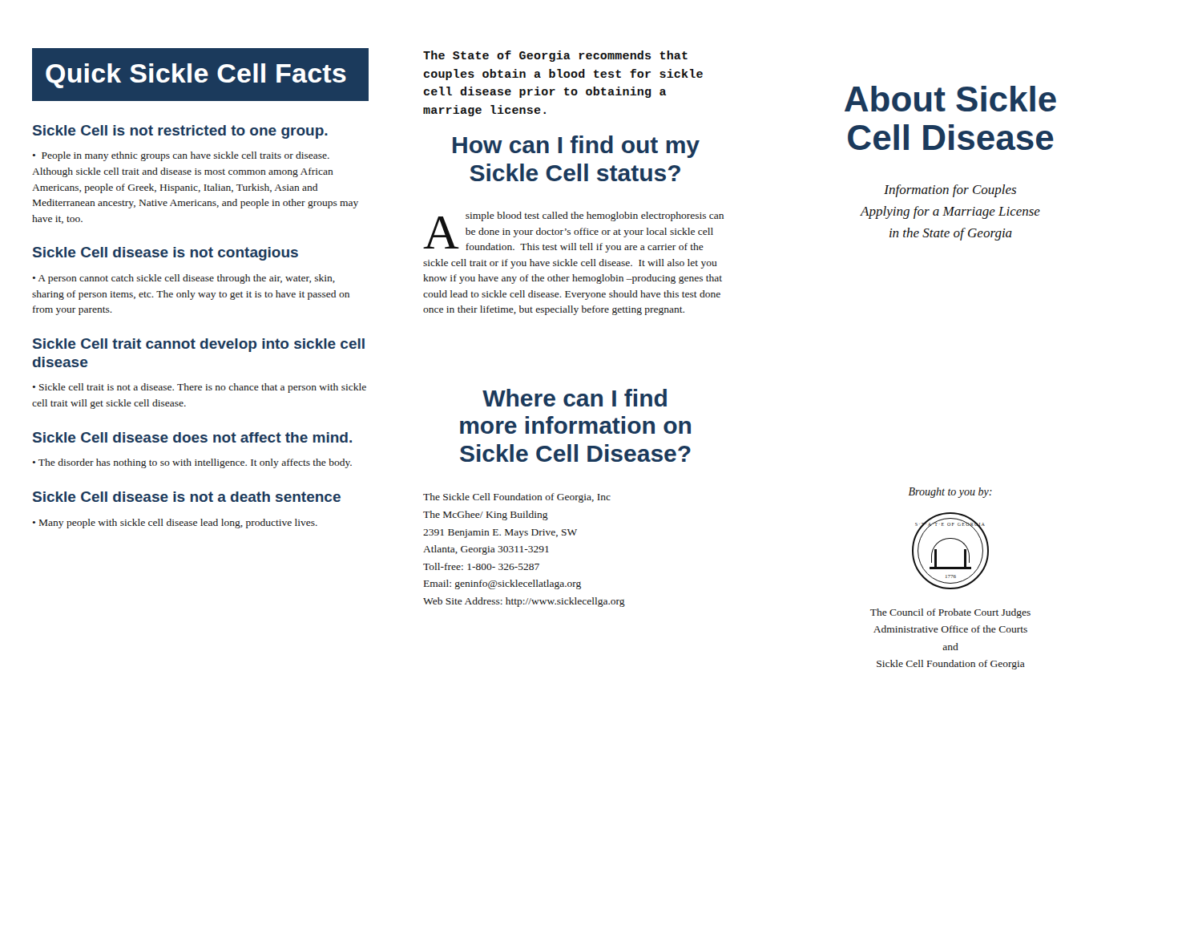Quick Sickle Cell Facts
Sickle Cell is not restricted to one group.
• People in many ethnic groups can have sickle cell traits or disease. Although sickle cell trait and disease is most common among African Americans, people of Greek, Hispanic, Italian, Turkish, Asian and Mediterranean ancestry, Native Americans, and people in other groups may have it, too.
Sickle Cell disease is not contagious
• A person cannot catch sickle cell disease through the air, water, skin, sharing of person items, etc. The only way to get it is to have it passed on from your parents.
Sickle Cell trait cannot develop into sickle cell disease
• Sickle cell trait is not a disease. There is no chance that a person with sickle cell trait will get sickle cell disease.
Sickle Cell disease does not affect the mind.
• The disorder has nothing to so with intelligence. It only affects the body.
Sickle Cell disease is not a death sentence
• Many people with sickle cell disease lead long, productive lives.
The State of Georgia recommends that couples obtain a blood test for sickle cell disease prior to obtaining a marriage license.
How can I find out my
Sickle Cell status?
A simple blood test called the hemoglobin electrophoresis can be done in your doctor’s office or at your local sickle cell foundation. This test will tell if you are a carrier of the sickle cell trait or if you have sickle cell disease. It will also let you know if you have any of the other hemoglobin –producing genes that could lead to sickle cell disease. Everyone should have this test done once in their lifetime, but especially before getting pregnant.
Where can I find
more information on
Sickle Cell Disease?
The Sickle Cell Foundation of Georgia, Inc
The McGhee/ King Building
2391 Benjamin E. Mays Drive, SW
Atlanta, Georgia 30311-3291
Toll-free: 1-800- 326-5287
Email: geninfo@sicklecellatlaga.org
Web Site Address: http://www.sicklecellga.org
About Sickle
Cell Disease
Information for Couples
Applying for a Marriage License
in the State of Georgia
Brought to you by:
S·T·A·T·E OF GEORGIA
1776
The Council of Probate Court Judges
Administrative Office of the Courts
and
Sickle Cell Foundation of Georgia